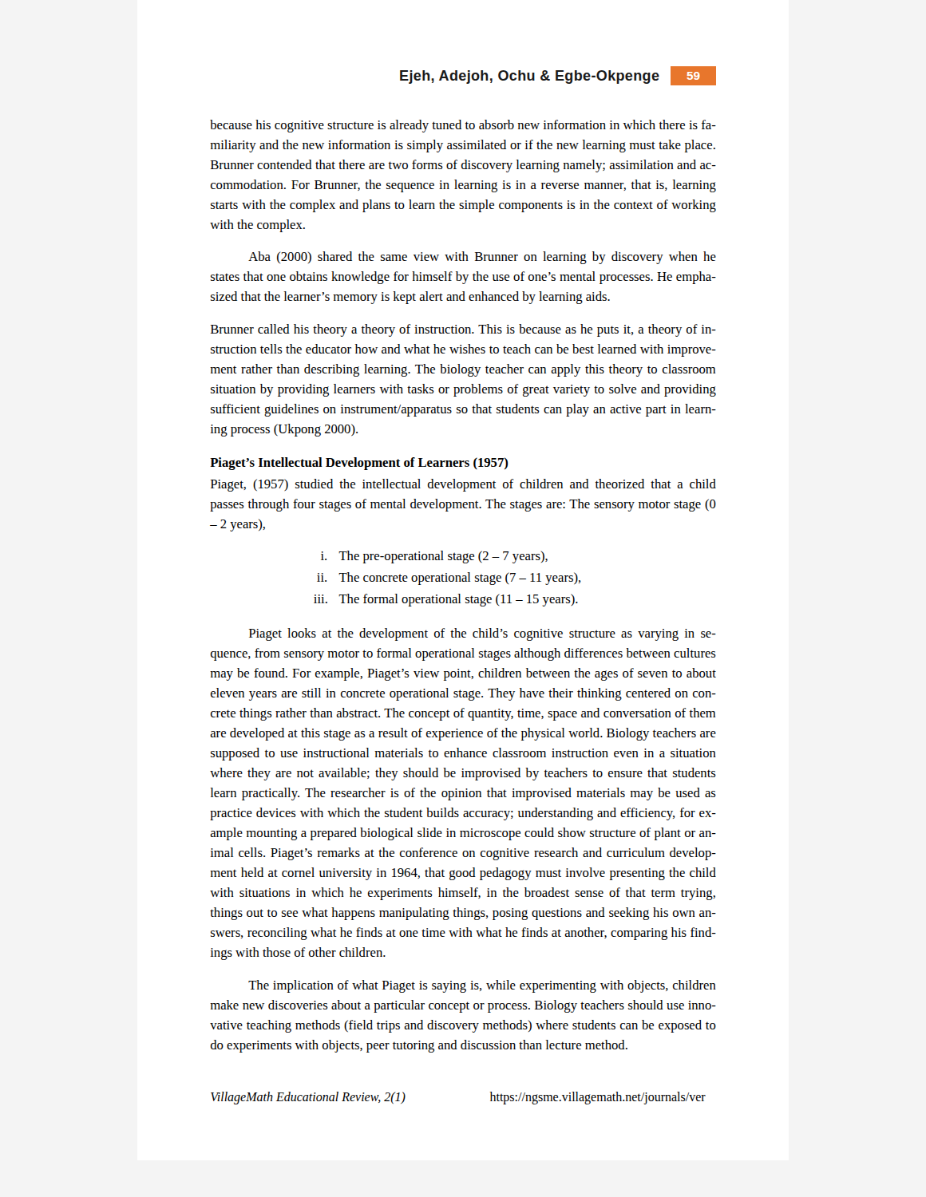Ejeh, Adejoh, Ochu & Egbe-Okpenge 59
because his cognitive structure is already tuned to absorb new information in which there is familiarity and the new information is simply assimilated or if the new learning must take place. Brunner contended that there are two forms of discovery learning namely; assimilation and accommodation. For Brunner, the sequence in learning is in a reverse manner, that is, learning starts with the complex and plans to learn the simple components is in the context of working with the complex.
Aba (2000) shared the same view with Brunner on learning by discovery when he states that one obtains knowledge for himself by the use of one’s mental processes. He emphasized that the learner’s memory is kept alert and enhanced by learning aids.
Brunner called his theory a theory of instruction. This is because as he puts it, a theory of instruction tells the educator how and what he wishes to teach can be best learned with improvement rather than describing learning. The biology teacher can apply this theory to classroom situation by providing learners with tasks or problems of great variety to solve and providing sufficient guidelines on instrument/apparatus so that students can play an active part in learning process (Ukpong 2000).
Piaget’s Intellectual Development of Learners (1957)
Piaget, (1957) studied the intellectual development of children and theorized that a child passes through four stages of mental development. The stages are: The sensory motor stage (0 – 2 years),
i. The pre-operational stage (2 – 7 years),
ii. The concrete operational stage (7 – 11 years),
iii. The formal operational stage (11 – 15 years).
Piaget looks at the development of the child’s cognitive structure as varying in sequence, from sensory motor to formal operational stages although differences between cultures may be found. For example, Piaget’s view point, children between the ages of seven to about eleven years are still in concrete operational stage. They have their thinking centered on concrete things rather than abstract. The concept of quantity, time, space and conversation of them are developed at this stage as a result of experience of the physical world. Biology teachers are supposed to use instructional materials to enhance classroom instruction even in a situation where they are not available; they should be improvised by teachers to ensure that students learn practically. The researcher is of the opinion that improvised materials may be used as practice devices with which the student builds accuracy; understanding and efficiency, for example mounting a prepared biological slide in microscope could show structure of plant or animal cells. Piaget’s remarks at the conference on cognitive research and curriculum development held at cornel university in 1964, that good pedagogy must involve presenting the child with situations in which he experiments himself, in the broadest sense of that term trying, things out to see what happens manipulating things, posing questions and seeking his own answers, reconciling what he finds at one time with what he finds at another, comparing his findings with those of other children.
The implication of what Piaget is saying is, while experimenting with objects, children make new discoveries about a particular concept or process. Biology teachers should use innovative teaching methods (field trips and discovery methods) where students can be exposed to do experiments with objects, peer tutoring and discussion than lecture method.
VillageMath Educational Review, 2(1) https://ngsme.villagemath.net/journals/ver